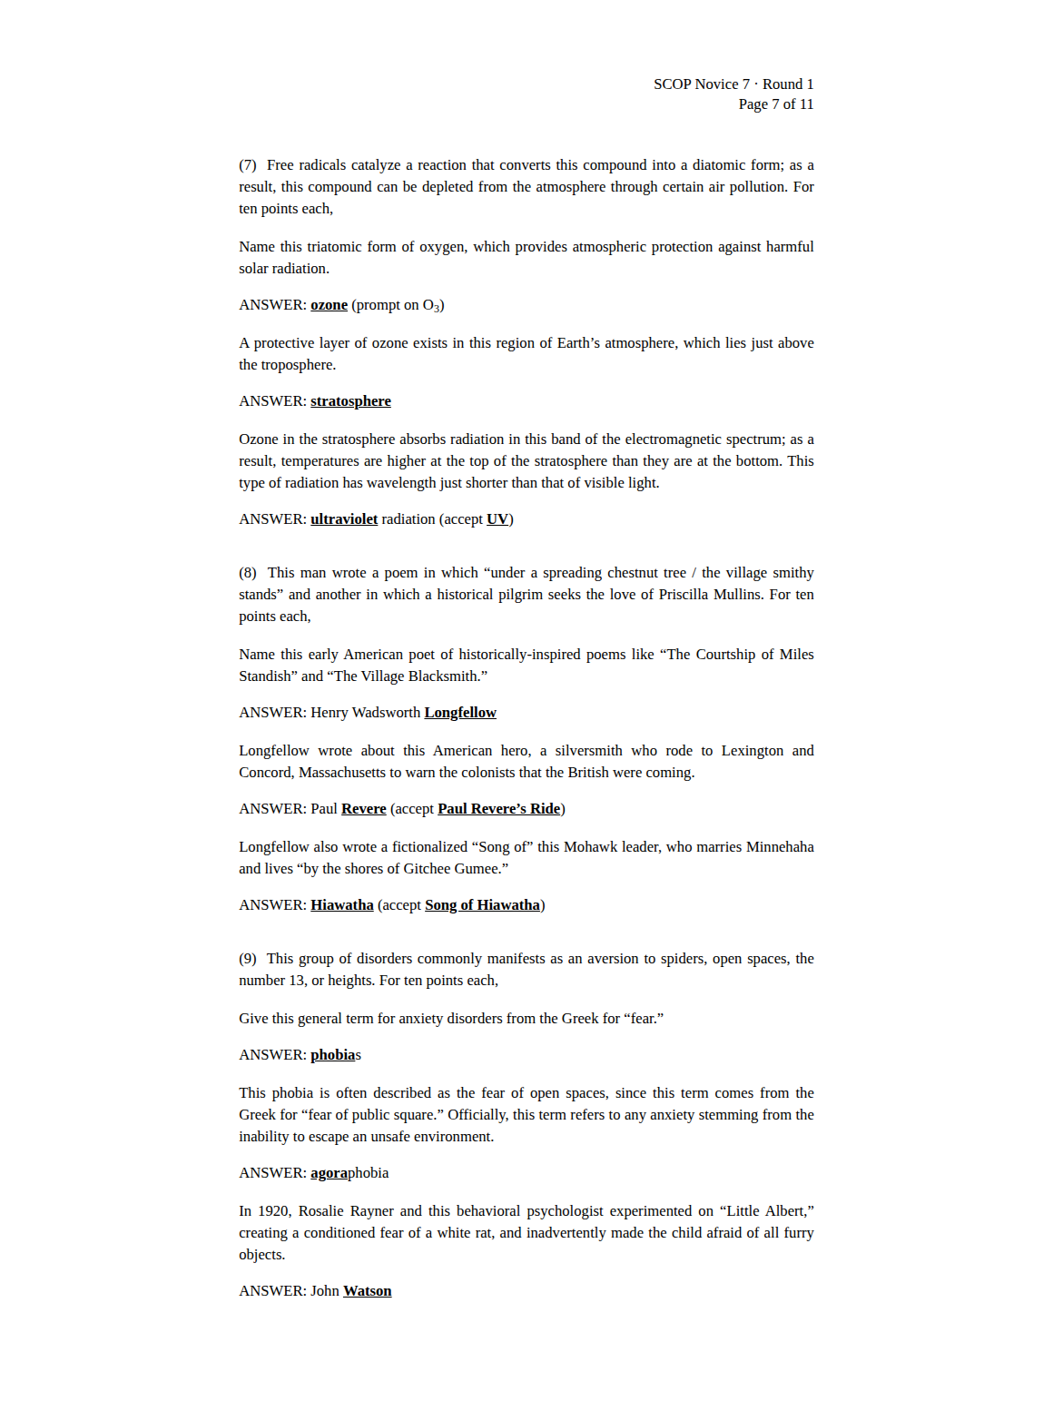SCOP Novice 7 · Round 1 Page 7 of 11
(7) Free radicals catalyze a reaction that converts this compound into a diatomic form; as a result, this compound can be depleted from the atmosphere through certain air pollution. For ten points each,
Name this triatomic form of oxygen, which provides atmospheric protection against harmful solar radiation.
ANSWER: ozone (prompt on O3)
A protective layer of ozone exists in this region of Earth’s atmosphere, which lies just above the troposphere.
ANSWER: stratosphere
Ozone in the stratosphere absorbs radiation in this band of the electromagnetic spectrum; as a result, temperatures are higher at the top of the stratosphere than they are at the bottom. This type of radiation has wavelength just shorter than that of visible light.
ANSWER: ultraviolet radiation (accept UV)
(8) This man wrote a poem in which “under a spreading chestnut tree / the village smithy stands” and another in which a historical pilgrim seeks the love of Priscilla Mullins. For ten points each,
Name this early American poet of historically-inspired poems like “The Courtship of Miles Standish” and “The Village Blacksmith.”
ANSWER: Henry Wadsworth Longfellow
Longfellow wrote about this American hero, a silversmith who rode to Lexington and Concord, Massachusetts to warn the colonists that the British were coming.
ANSWER: Paul Revere (accept Paul Revere’s Ride)
Longfellow also wrote a fictionalized “Song of” this Mohawk leader, who marries Minnehaha and lives “by the shores of Gitchee Gumee.”
ANSWER: Hiawatha (accept Song of Hiawatha)
(9) This group of disorders commonly manifests as an aversion to spiders, open spaces, the number 13, or heights. For ten points each,
Give this general term for anxiety disorders from the Greek for “fear.”
ANSWER: phobias
This phobia is often described as the fear of open spaces, since this term comes from the Greek for “fear of public square.” Officially, this term refers to any anxiety stemming from the inability to escape an unsafe environment.
ANSWER: agoraphobia
In 1920, Rosalie Rayner and this behavioral psychologist experimented on “Little Albert,” creating a conditioned fear of a white rat, and inadvertently made the child afraid of all furry objects.
ANSWER: John Watson